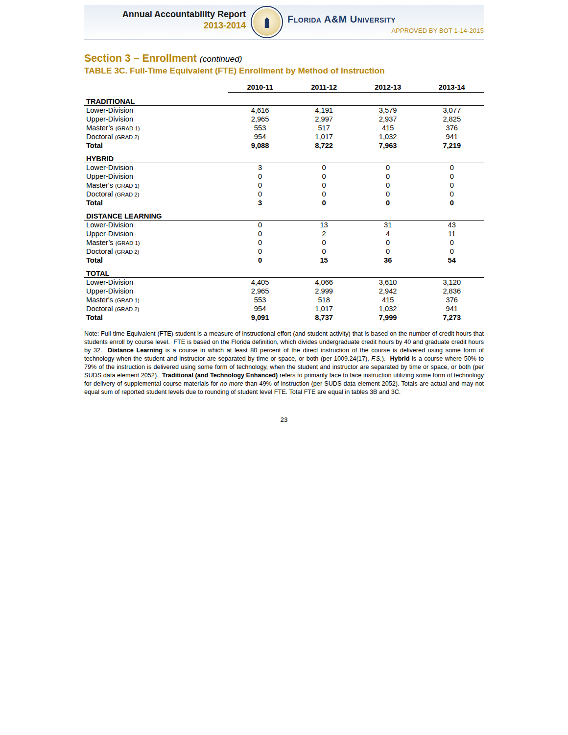Annual Accountability Report
2013-2014
Florida A&M University
APPROVED BY BOT 1-14-2015
Section 3 – Enrollment (continued)
TABLE 3C. Full-Time Equivalent (FTE) Enrollment by Method of Instruction
| | 2010-11 | 2011-12 | 2012-13 | 2013-14 |
| --- | --- | --- | --- | --- |
| TRADITIONAL | | | | |
| Lower-Division | 4,616 | 4,191 | 3,579 | 3,077 |
| Upper-Division | 2,965 | 2,997 | 2,937 | 2,825 |
| Master’s (GRAD 1) | 553 | 517 | 415 | 376 |
| Doctoral (GRAD 2) | 954 | 1,017 | 1,032 | 941 |
| Total | 9,088 | 8,722 | 7,963 | 7,219 |
| HYBRID | | | | |
| Lower-Division | 3 | 0 | 0 | 0 |
| Upper-Division | 0 | 0 | 0 | 0 |
| Master's (GRAD 1) | 0 | 0 | 0 | 0 |
| Doctoral (GRAD 2) | 0 | 0 | 0 | 0 |
| Total | 3 | 0 | 0 | 0 |
| DISTANCE LEARNING | | | | |
| Lower-Division | 0 | 13 | 31 | 43 |
| Upper-Division | 0 | 2 | 4 | 11 |
| Master’s (GRAD 1) | 0 | 0 | 0 | 0 |
| Doctoral (GRAD 2) | 0 | 0 | 0 | 0 |
| Total | 0 | 15 | 36 | 54 |
| TOTAL | | | | |
| Lower-Division | 4,405 | 4,066 | 3,610 | 3,120 |
| Upper-Division | 2,965 | 2,999 | 2,942 | 2,836 |
| Master's (GRAD 1) | 553 | 518 | 415 | 376 |
| Doctoral (GRAD 2) | 954 | 1,017 | 1,032 | 941 |
| Total | 9,091 | 8,737 | 7,999 | 7,273 |
Note: Full-time Equivalent (FTE) student is a measure of instructional effort (and student activity) that is based on the number of credit hours that students enroll by course level. FTE is based on the Florida definition, which divides undergraduate credit hours by 40 and graduate credit hours by 32. Distance Learning is a course in which at least 80 percent of the direct instruction of the course is delivered using some form of technology when the student and instructor are separated by time or space, or both (per 1009.24(17), F.S.). Hybrid is a course where 50% to 79% of the instruction is delivered using some form of technology, when the student and instructor are separated by time or space, or both (per SUDS data element 2052). Traditional (and Technology Enhanced) refers to primarily face to face instruction utilizing some form of technology for delivery of supplemental course materials for no more than 49% of instruction (per SUDS data element 2052). Totals are actual and may not equal sum of reported student levels due to rounding of student level FTE. Total FTE are equal in tables 3B and 3C.
23